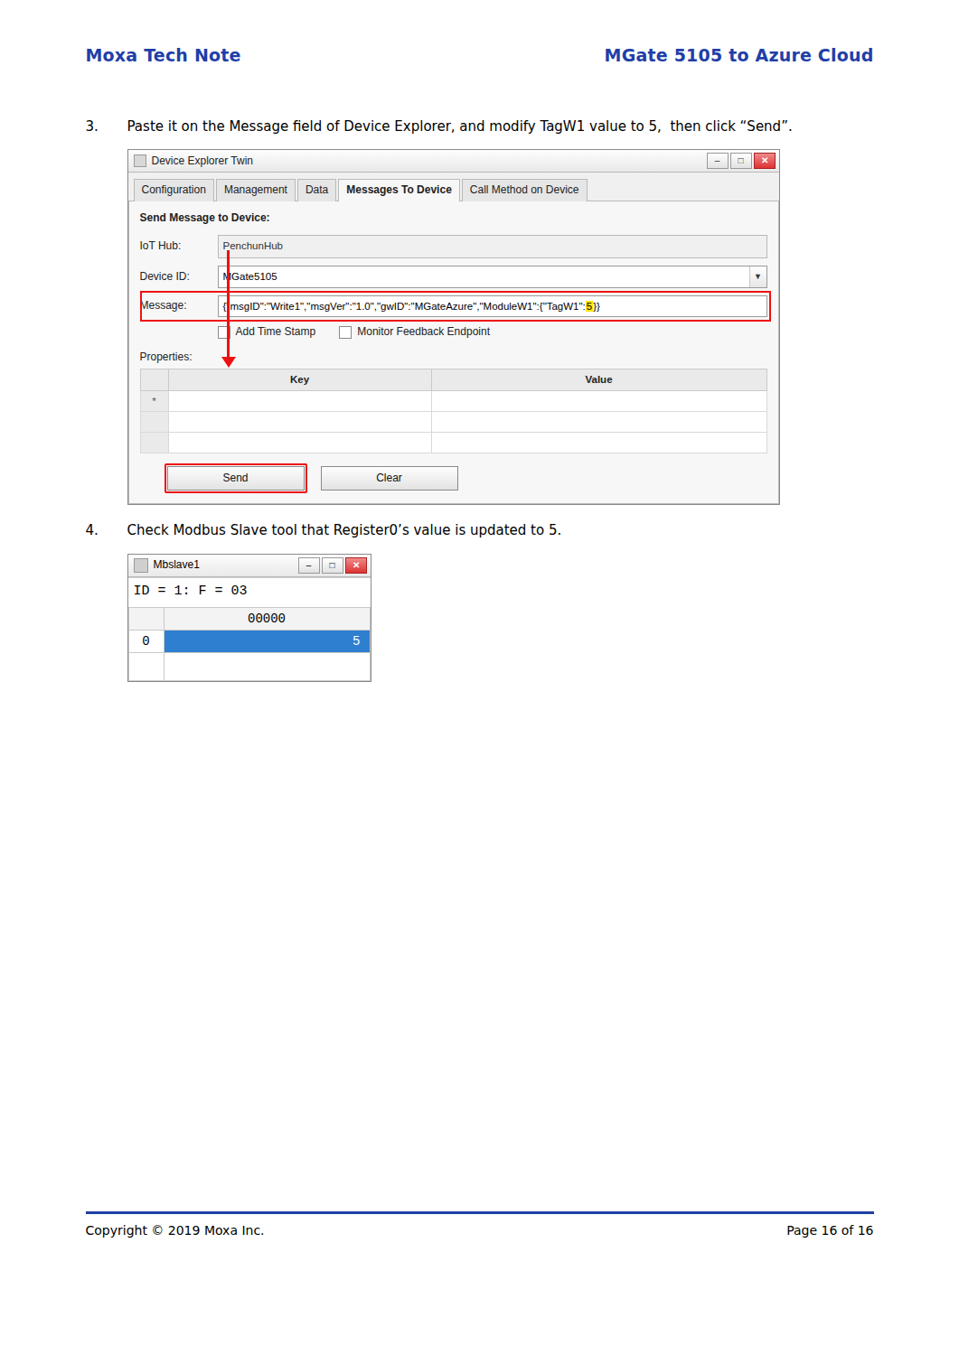Moxa Tech Note
MGate 5105 to Azure Cloud
3.
Paste it on the Message field of Device Explorer, and modify TagW1 value to 5, then click “Send”.
Device Explorer Twin
–□✕
Configuration
Management
Data
Messages To Device
Call Method on Device
Send Message to Device:
IoT Hub:
PenchunHub
Device ID:
MGate5105
▼
Message:
{"msgID":"Write1","msgVer":"1.0","gwID":"MGateAzure","ModuleW1":{"TagW1":5}}
Add Time Stamp
Monitor Feedback Endpoint
Properties:
| | Key | Value |
| --- | --- | --- |
| * | | |
Send
Clear
4.
Check Modbus Slave tool that Register0’s value is updated to 5.
Mbslave1
– □ ✕
ID = 1: F = 03
| | 00000 |
| --- | --- |
| 0 | 5 |
Copyright © 2019 Moxa Inc.
Page 16 of 16